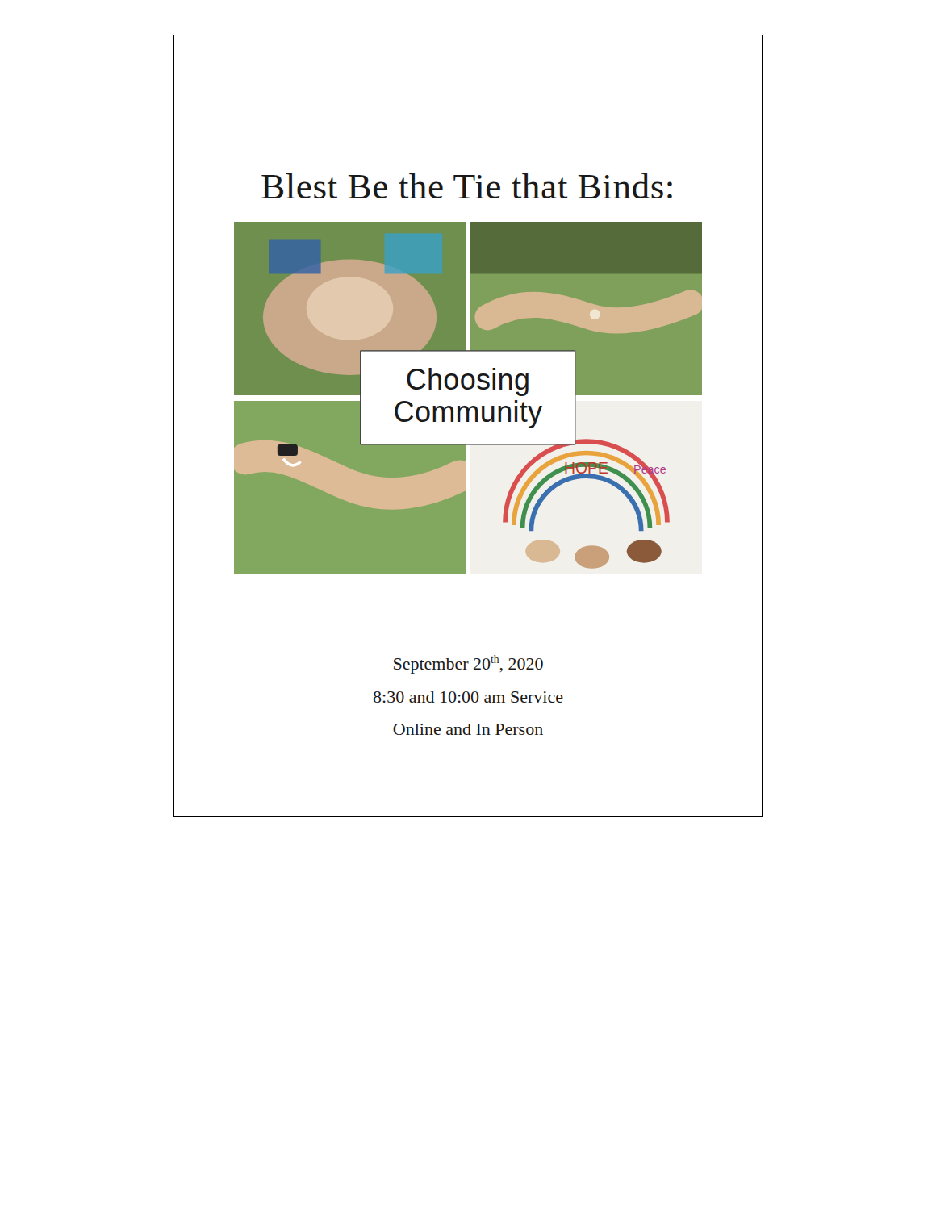Blest Be the Tie that Binds:
Choosing Community
September 20th, 2020
8:30 and 10:00 am Service
Online and In Person